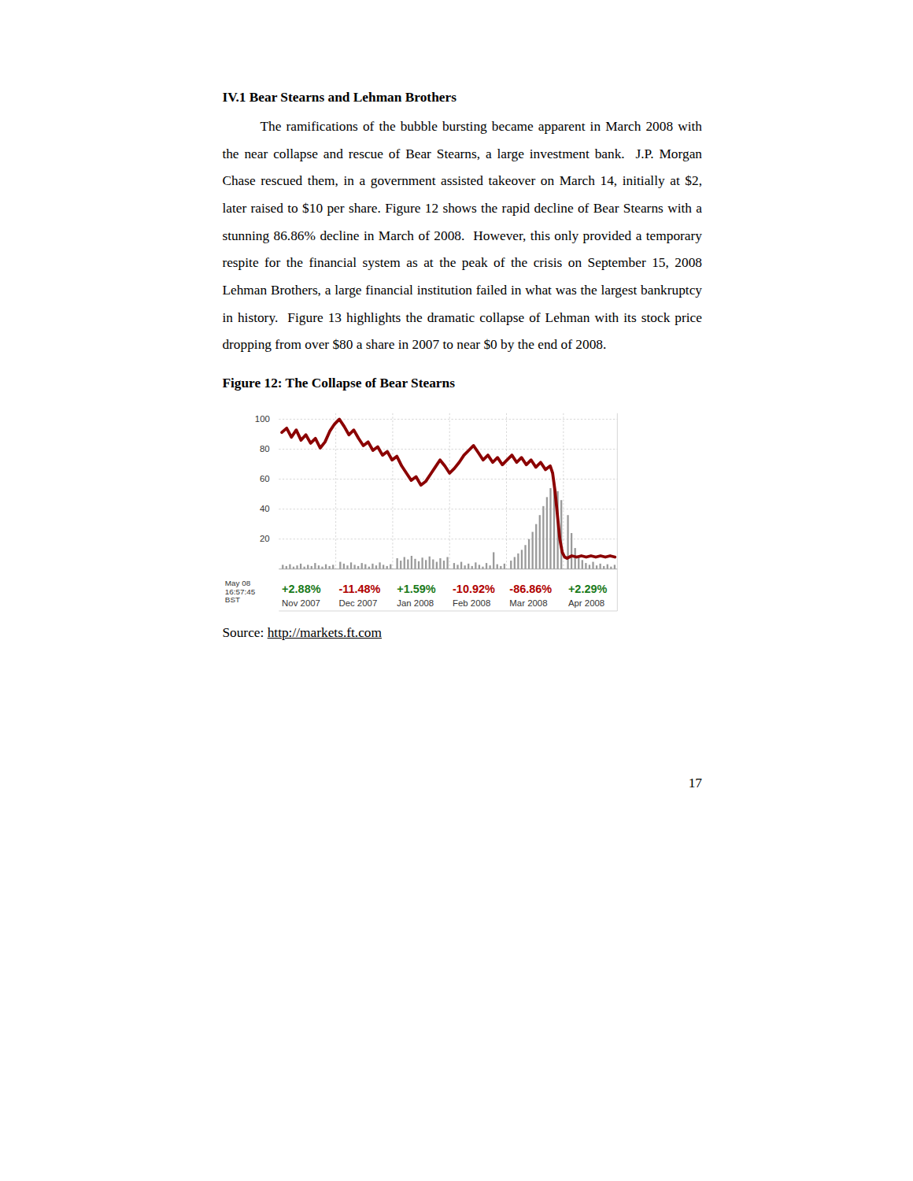IV.1 Bear Stearns and Lehman Brothers
The ramifications of the bubble bursting became apparent in March 2008 with the near collapse and rescue of Bear Stearns, a large investment bank. J.P. Morgan Chase rescued them, in a government assisted takeover on March 14, initially at $2, later raised to $10 per share. Figure 12 shows the rapid decline of Bear Stearns with a stunning 86.86% decline in March of 2008. However, this only provided a temporary respite for the financial system as at the peak of the crisis on September 15, 2008 Lehman Brothers, a large financial institution failed in what was the largest bankruptcy in history. Figure 13 highlights the dramatic collapse of Lehman with its stock price dropping from over $80 a share in 2007 to near $0 by the end of 2008.
Figure 12: The Collapse of Bear Stearns
100 80 60 40 20 May 08 16:57:45 BST +2.88% -11.48% +1.59% -10.92% -86.86% +2.29% Nov 2007 Dec 2007 Jan 2008 Feb 2008 Mar 2008 Apr 2008
Source: http://markets.ft.com
17